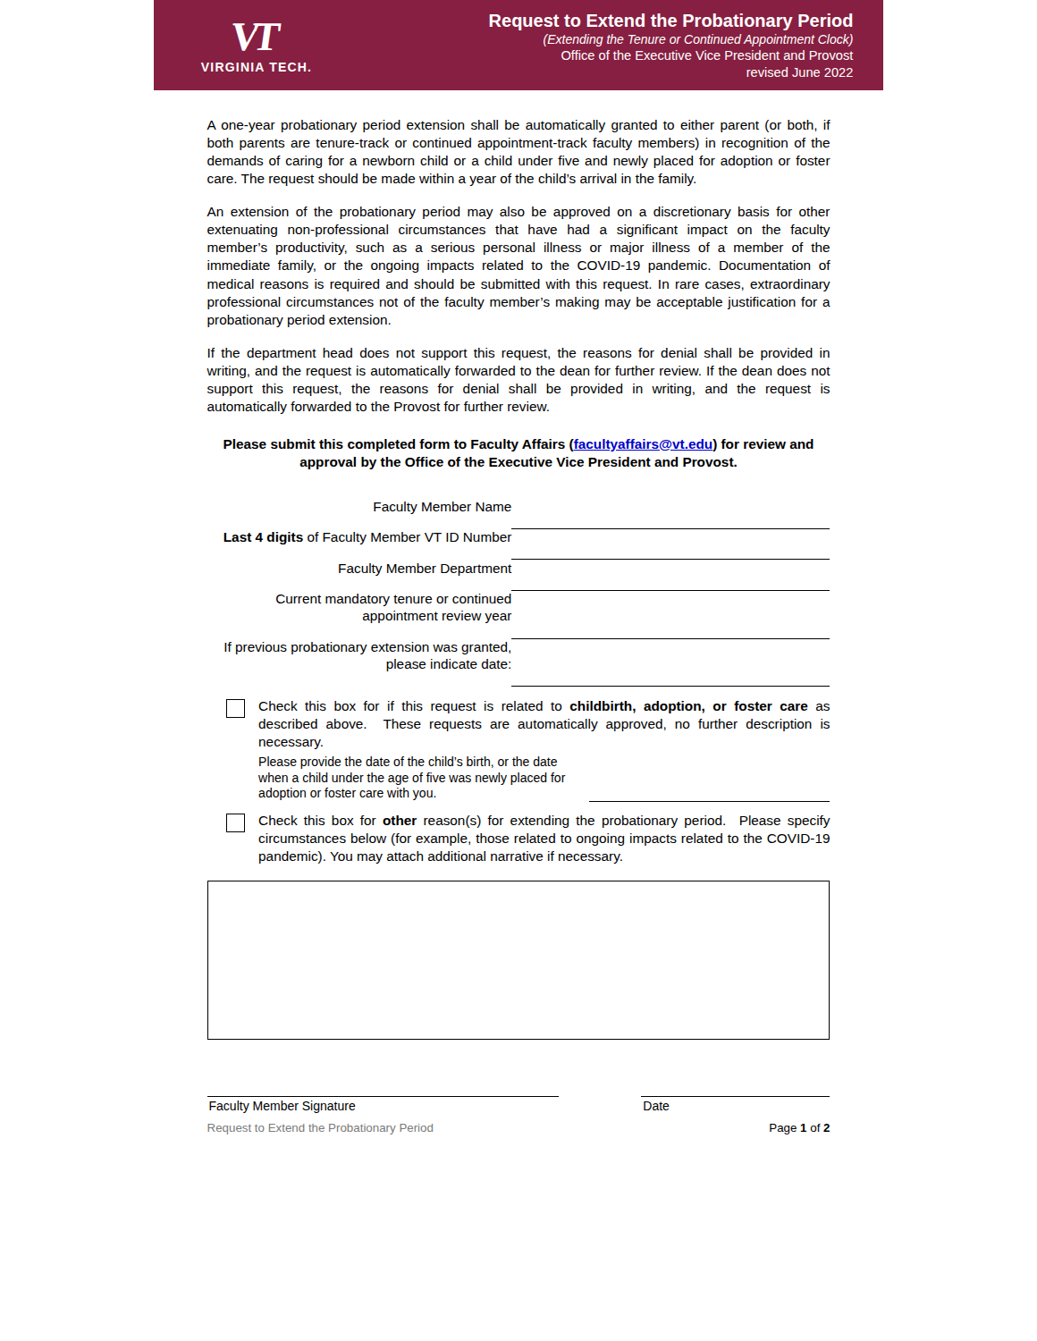VT
VIRGINIA TECH.
Request to Extend the Probationary Period
(Extending the Tenure or Continued Appointment Clock)
Office of the Executive Vice President and Provost
revised June 2022
A one-year probationary period extension shall be automatically granted to either parent (or both, if both parents are tenure-track or continued appointment-track faculty members) in recognition of the demands of caring for a newborn child or a child under five and newly placed for adoption or foster care. The request should be made within a year of the child’s arrival in the family.
An extension of the probationary period may also be approved on a discretionary basis for other extenuating non-professional circumstances that have had a significant impact on the faculty member’s productivity, such as a serious personal illness or major illness of a member of the immediate family, or the ongoing impacts related to the COVID-19 pandemic. Documentation of medical reasons is required and should be submitted with this request. In rare cases, extraordinary professional circumstances not of the faculty member’s making may be acceptable justification for a probationary period extension.
If the department head does not support this request, the reasons for denial shall be provided in writing, and the request is automatically forwarded to the dean for further review. If the dean does not support this request, the reasons for denial shall be provided in writing, and the request is automatically forwarded to the Provost for further review.
Please submit this completed form to Faculty Affairs (facultyaffairs@vt.edu) for review and
approval by the Office of the Executive Vice President and Provost.
| Faculty Member Name | |
| Last 4 digits of Faculty Member VT ID Number | |
| Faculty Member Department | |
| Current mandatory tenure or continued appointment review year | |
| If previous probationary extension was granted, please indicate date: | |
Check this box for if this request is related to childbirth, adoption, or foster care as described above. These requests are automatically approved, no further description is necessary.
Please provide the date of the child’s birth, or the date when a child under the age of five was newly placed for adoption or foster care with you.
Check this box for other reason(s) for extending the probationary period. Please specify circumstances below (for example, those related to ongoing impacts related to the COVID-19 pandemic). You may attach additional narrative if necessary.
Faculty Member Signature
Date
Request to Extend the Probationary Period
Page 1 of 2